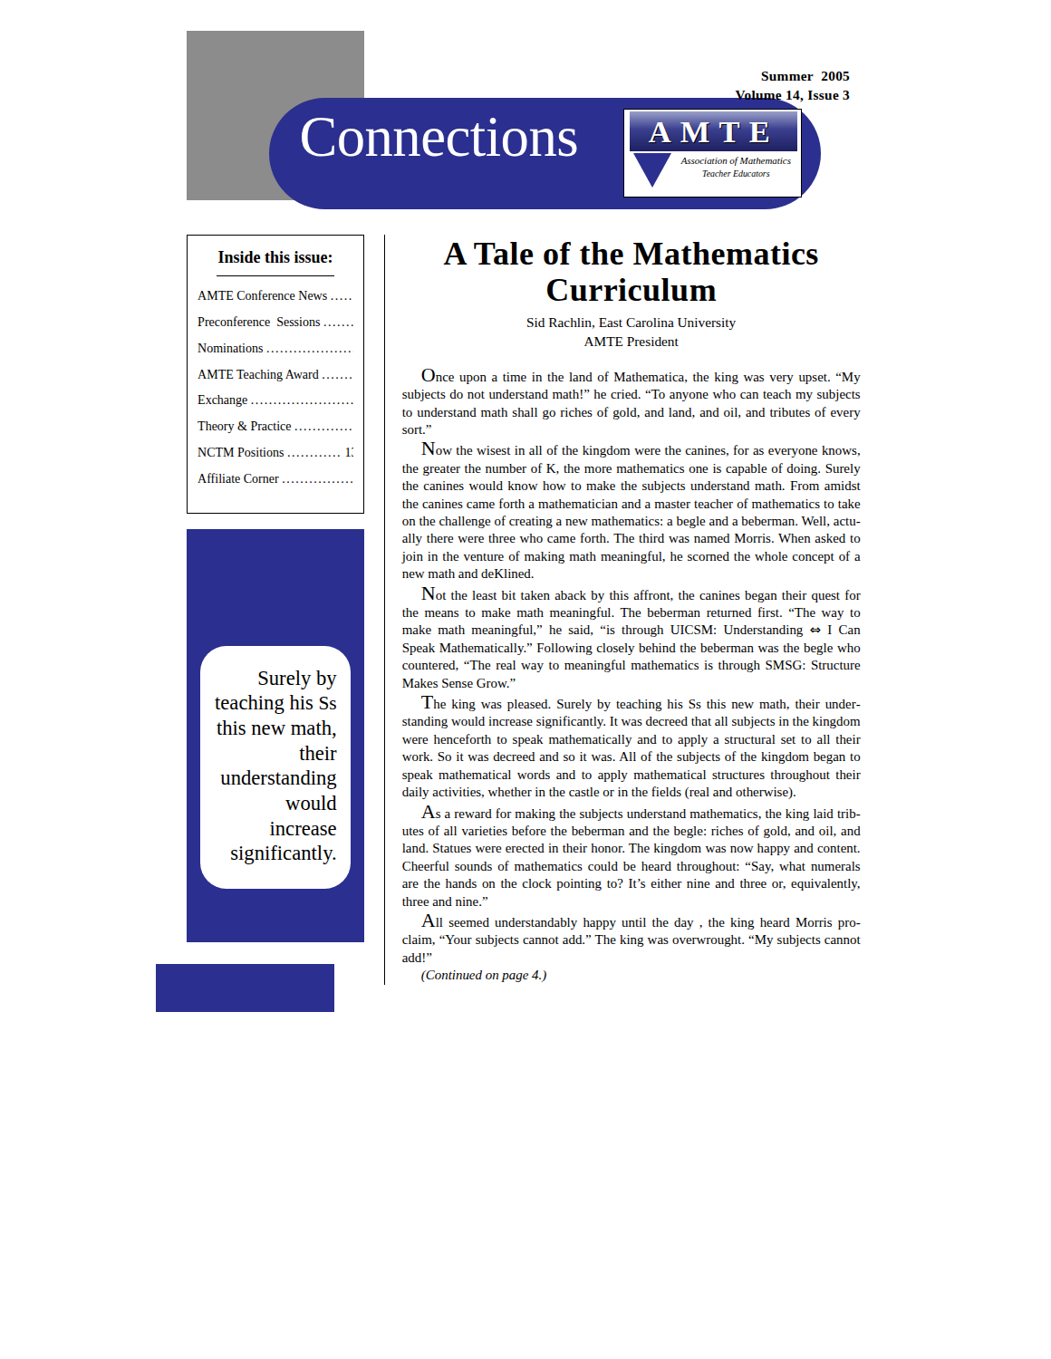Summer 2005
Volume 14, Issue 3
Connections
AMTE
Association of Mathematics
Teacher Educators
Inside this issue:
AMTE Conference News ...... 2
Preconference Sessions ........ 2
Nominations .......................... 3
AMTE Teaching Award ........ 5
Exchange .............................. 6
Theory & Practice ................. 8
NCTM Positions ............ 13, 14
Affiliate Corner ................... 15
Surely by teaching his Ss this new math, their understanding would increase significantly.
A Tale of the Mathematics Curriculum
Sid Rachlin, East Carolina University
AMTE President
Once upon a time in the land of Mathematica, the king was very upset. “My subjects do not understand math!” he cried. “To anyone who can teach my subjects to understand math shall go riches of gold, and land, and oil, and tributes of every sort.”
Now the wisest in all of the kingdom were the canines, for as everyone knows, the greater the number of K, the more mathematics one is capable of doing. Surely the canines would know how to make the subjects understand math. From amidst the canines came forth a mathematician and a master teacher of mathematics to take on the challenge of creating a new mathematics: a begle and a beberman. Well, actually there were three who came forth. The third was named Morris. When asked to join in the venture of making math meaningful, he scorned the whole concept of a new math and deKlined.
Not the least bit taken aback by this affront, the canines began their quest for the means to make math meaningful. The beberman returned first. “The way to make math meaningful,” he said, “is through UICSM: Understanding ⇔ I Can Speak Mathematically.” Following closely behind the beberman was the begle who countered, “The real way to meaningful mathematics is through SMSG: Structure Makes Sense Grow.”
The king was pleased. Surely by teaching his Ss this new math, their understanding would increase significantly. It was decreed that all subjects in the kingdom were henceforth to speak mathematically and to apply a structural set to all their work. So it was decreed and so it was. All of the subjects of the kingdom began to speak mathematical words and to apply mathematical structures throughout their daily activities, whether in the castle or in the fields (real and otherwise).
As a reward for making the subjects understand mathematics, the king laid tributes of all varieties before the beberman and the begle: riches of gold, and oil, and land. Statues were erected in their honor. The kingdom was now happy and content. Cheerful sounds of mathematics could be heard throughout: “Say, what numerals are the hands on the clock pointing to? It’s either nine and three or, equivalently, three and nine.”
All seemed understandably happy until the day , the king heard Morris proclaim, “Your subjects cannot add.” The king was overwrought. “My subjects cannot add!”
(Continued on page 4.)